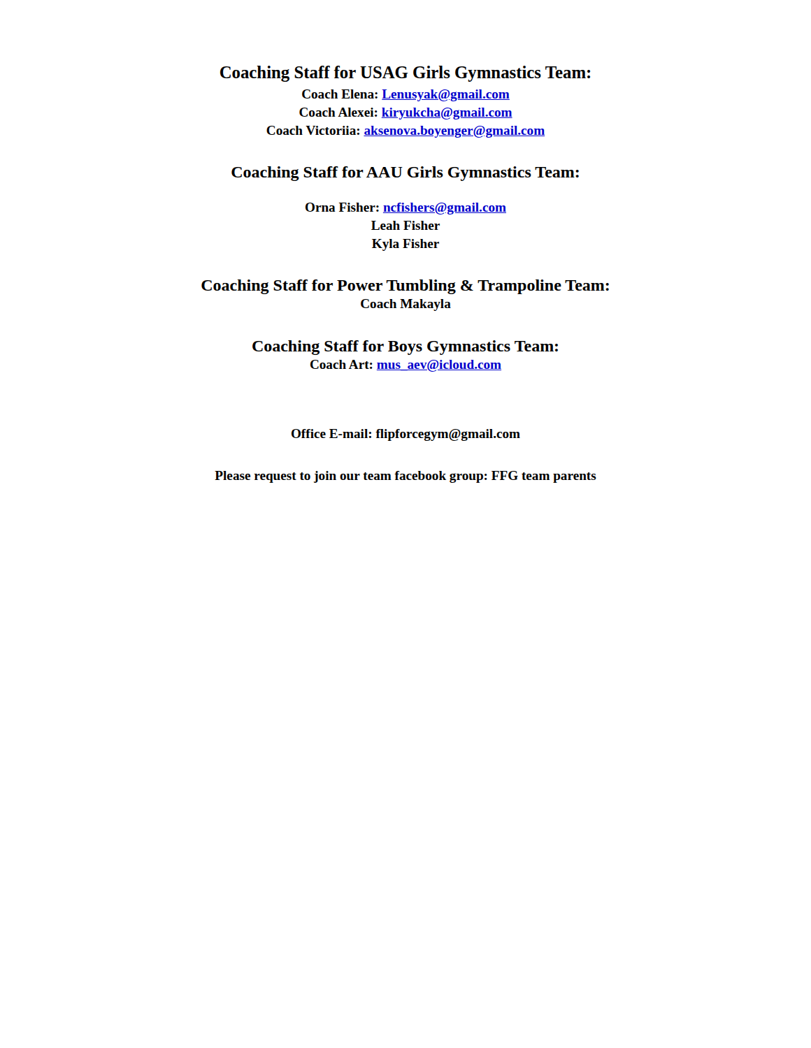Coaching Staff for USAG Girls Gymnastics Team:
Coach Elena: Lenusyak@gmail.com
Coach Alexei: kiryukcha@gmail.com
Coach Victoriia: aksenova.boyenger@gmail.com
Coaching Staff for AAU Girls Gymnastics Team:
Orna Fisher: ncfishers@gmail.com
Leah Fisher
Kyla Fisher
Coaching Staff for Power Tumbling & Trampoline Team:
Coach Makayla
Coaching Staff for Boys Gymnastics Team:
Coach Art: mus_aev@icloud.com
Office E-mail: flipforcegym@gmail.com
Please request to join our team facebook group: FFG team parents